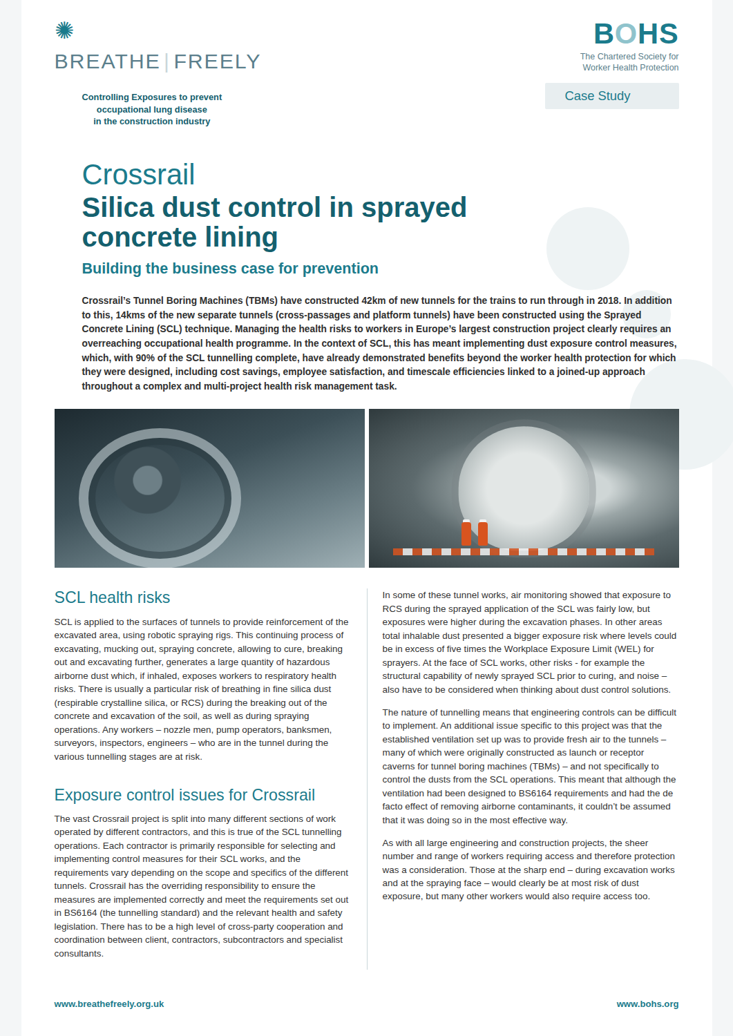✺
BREATHE|FREELY
BOHS
The Chartered Society for
Worker Health Protection
Controlling Exposures to prevent
occupational lung disease
in the construction industry
Case Study
Crossrail
Silica dust control in sprayed concrete lining
Building the business case for prevention
Crossrail’s Tunnel Boring Machines (TBMs) have constructed 42km of new tunnels for the trains to run through in 2018. In addition to this, 14kms of the new separate tunnels (cross-passages and platform tunnels) have been constructed using the Sprayed Concrete Lining (SCL) technique. Managing the health risks to workers in Europe’s largest construction project clearly requires an overreaching occupational health programme. In the context of SCL, this has meant implementing dust exposure control measures, which, with 90% of the SCL tunnelling complete, have already demonstrated benefits beyond the worker health protection for which they were designed, including cost savings, employee satisfaction, and timescale efficiencies linked to a joined-up approach throughout a complex and multi-project health risk management task.
SCL health risks
SCL is applied to the surfaces of tunnels to provide reinforcement of the excavated area, using robotic spraying rigs. This continuing process of excavating, mucking out, spraying concrete, allowing to cure, breaking out and excavating further, generates a large quantity of hazardous airborne dust which, if inhaled, exposes workers to respiratory health risks. There is usually a particular risk of breathing in fine silica dust (respirable crystalline silica, or RCS) during the breaking out of the concrete and excavation of the soil, as well as during spraying operations. Any workers – nozzle men, pump operators, banksmen, surveyors, inspectors, engineers – who are in the tunnel during the various tunnelling stages are at risk.
Exposure control issues for Crossrail
The vast Crossrail project is split into many different sections of work operated by different contractors, and this is true of the SCL tunnelling operations. Each contractor is primarily responsible for selecting and implementing control measures for their SCL works, and the requirements vary depending on the scope and specifics of the different tunnels. Crossrail has the overriding responsibility to ensure the measures are implemented correctly and meet the requirements set out in BS6164 (the tunnelling standard) and the relevant health and safety legislation. There has to be a high level of cross-party cooperation and coordination between client, contractors, subcontractors and specialist consultants.
In some of these tunnel works, air monitoring showed that exposure to RCS during the sprayed application of the SCL was fairly low, but exposures were higher during the excavation phases. In other areas total inhalable dust presented a bigger exposure risk where levels could be in excess of five times the Workplace Exposure Limit (WEL) for sprayers. At the face of SCL works, other risks - for example the structural capability of newly sprayed SCL prior to curing, and noise – also have to be considered when thinking about dust control solutions.
The nature of tunnelling means that engineering controls can be difficult to implement. An additional issue specific to this project was that the established ventilation set up was to provide fresh air to the tunnels – many of which were originally constructed as launch or receptor caverns for tunnel boring machines (TBMs) – and not specifically to control the dusts from the SCL operations. This meant that although the ventilation had been designed to BS6164 requirements and had the de facto effect of removing airborne contaminants, it couldn’t be assumed that it was doing so in the most effective way.
As with all large engineering and construction projects, the sheer number and range of workers requiring access and therefore protection was a consideration. Those at the sharp end – during excavation works and at the spraying face – would clearly be at most risk of dust exposure, but many other workers would also require access too.
www.breathefreely.org.uk www.bohs.org